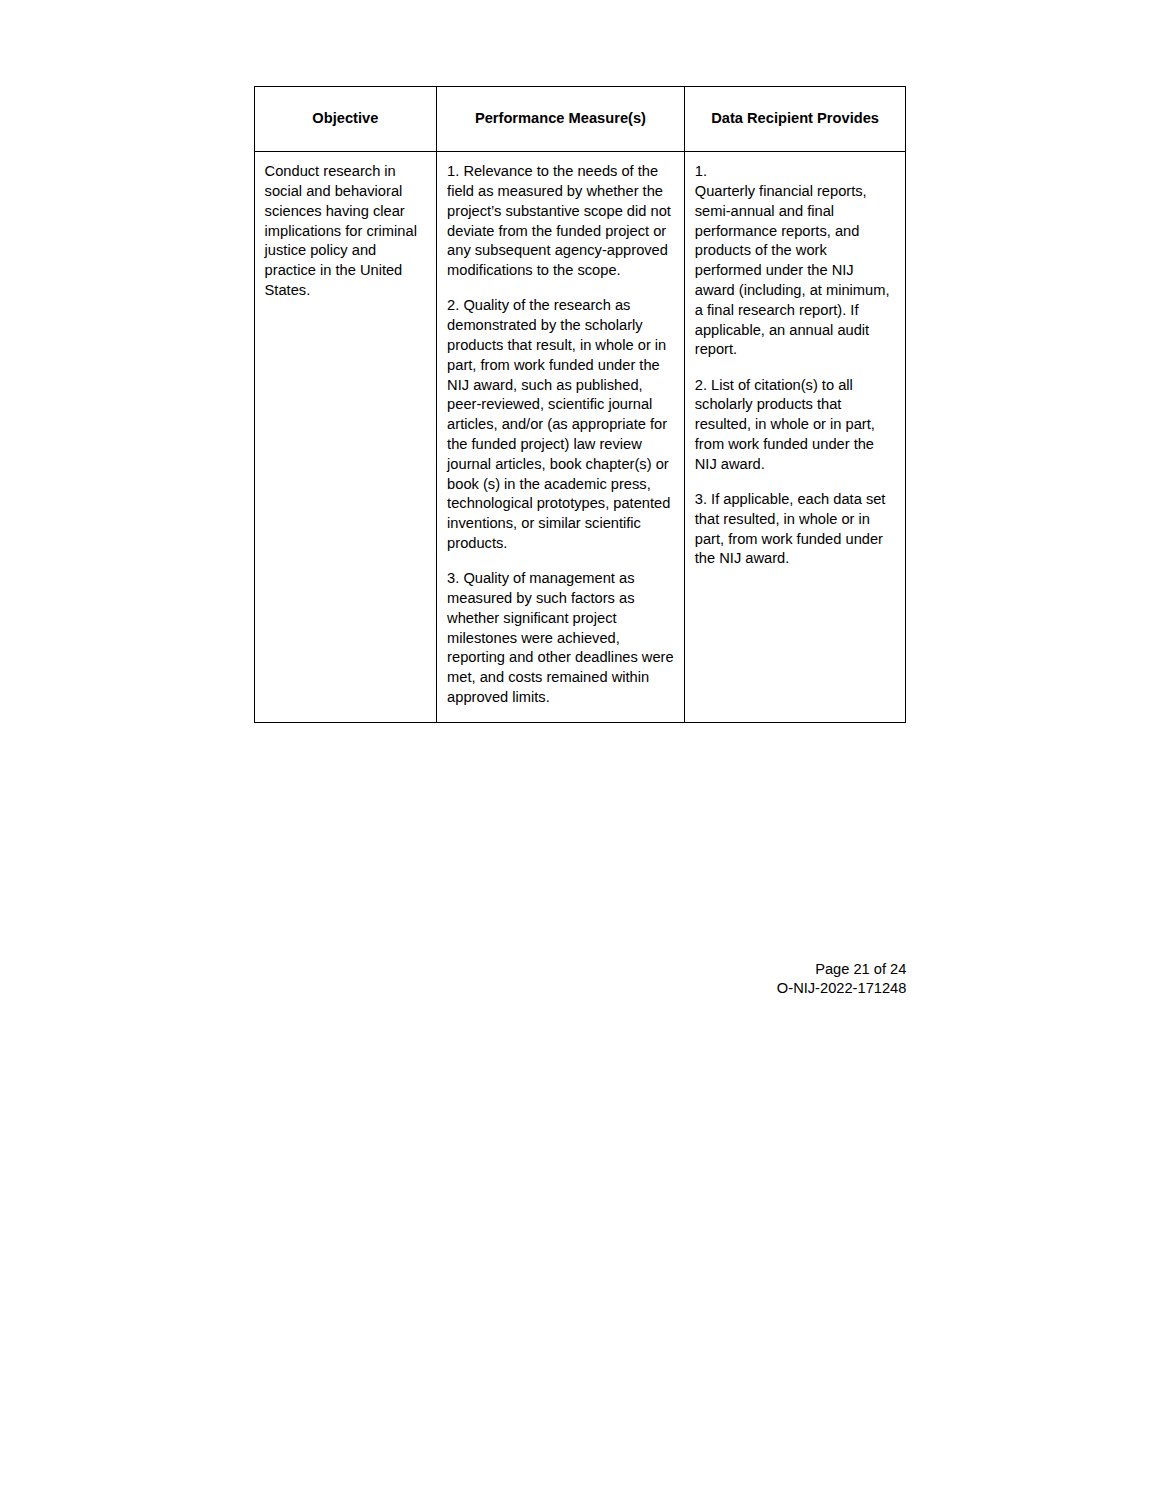| Objective | Performance Measure(s) | Data Recipient Provides |
| --- | --- | --- |
| Conduct research in social and behavioral sciences having clear implications for criminal justice policy and practice in the United States. | 1. Relevance to the needs of the field as measured by whether the project’s substantive scope did not deviate from the funded project or any subsequent agency-approved modifications to the scope. 2. Quality of the research as demonstrated by the scholarly products that result, in whole or in part, from work funded under the NIJ award, such as published, peer-reviewed, scientific journal articles, and/or (as appropriate for the funded project) law review journal articles, book chapter(s) or book (s) in the academic press, technological prototypes, patented inventions, or similar scientific products. 3. Quality of management as measured by such factors as whether significant project milestones were achieved, reporting and other deadlines were met, and costs remained within approved limits. | 1. Quarterly financial reports, semi-annual and final performance reports, and products of the work performed under the NIJ award (including, at minimum, a final research report). If applicable, an annual audit report. 2. List of citation(s) to all scholarly products that resulted, in whole or in part, from work funded under the NIJ award. 3. If applicable, each data set that resulted, in whole or in part, from work funded under the NIJ award. |
Page 21 of 24
O-NIJ-2022-171248